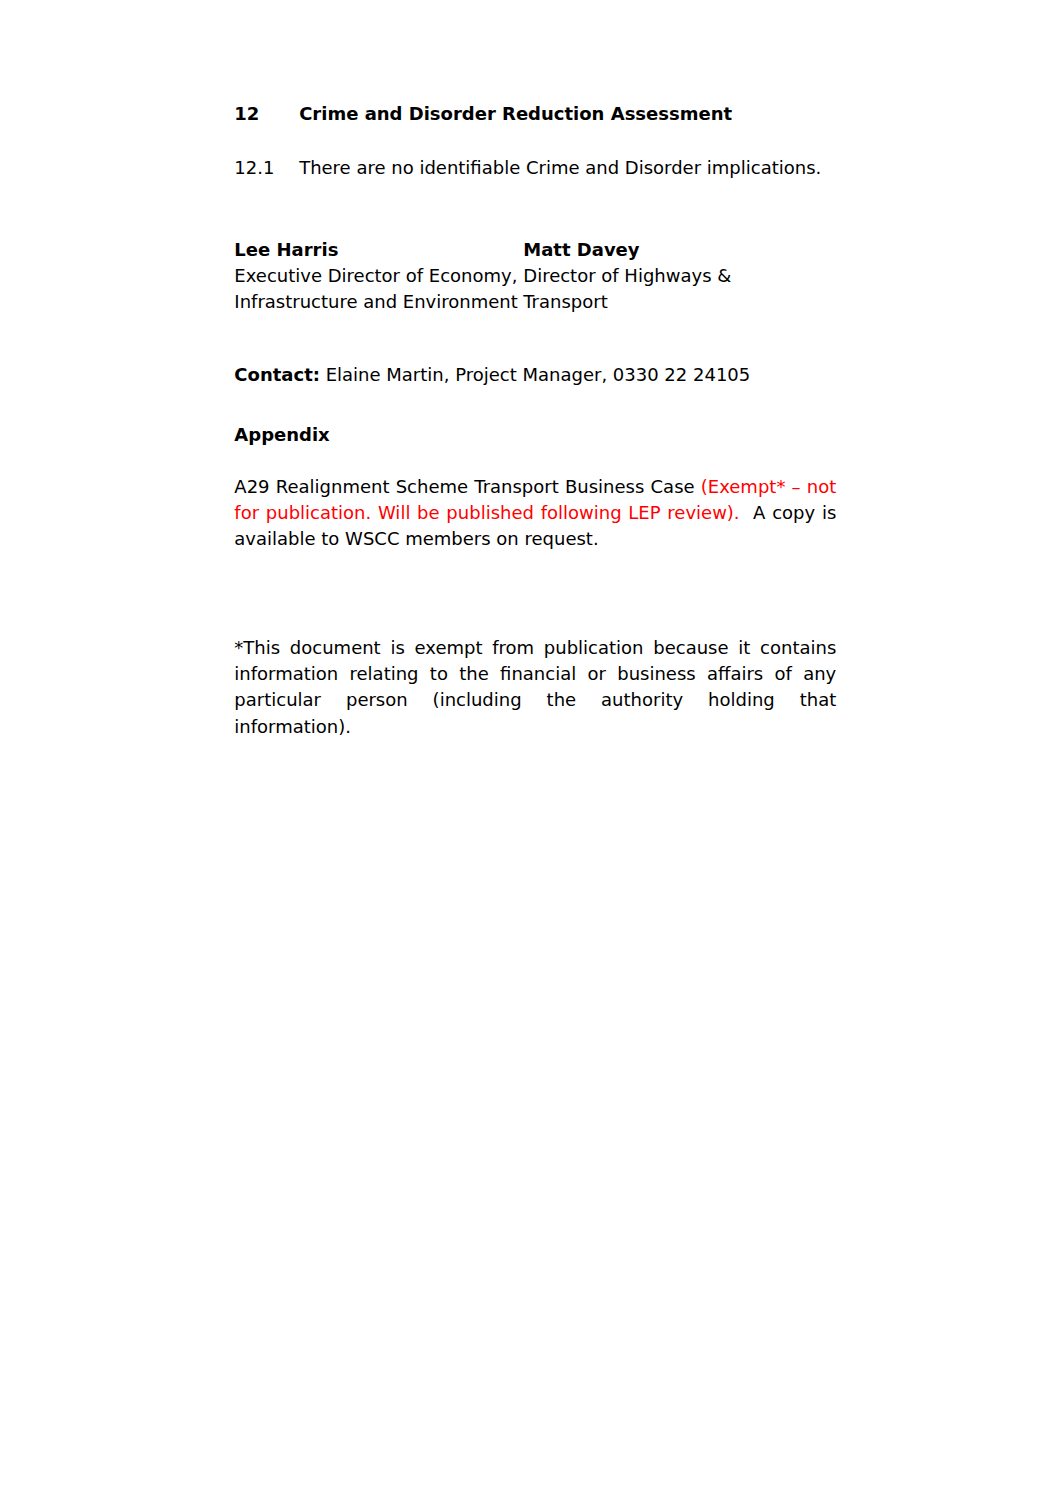12 Crime and Disorder Reduction Assessment
12.1 There are no identifiable Crime and Disorder implications.
| Lee Harris | Matt Davey |
| Executive Director of Economy, | Director of Highways & |
| Infrastructure and Environment | Transport |
Contact: Elaine Martin, Project Manager, 0330 22 24105
Appendix
A29 Realignment Scheme Transport Business Case (Exempt* – not for publication. Will be published following LEP review). A copy is available to WSCC members on request.
*This document is exempt from publication because it contains information relating to the financial or business affairs of any particular person (including the authority holding that information).